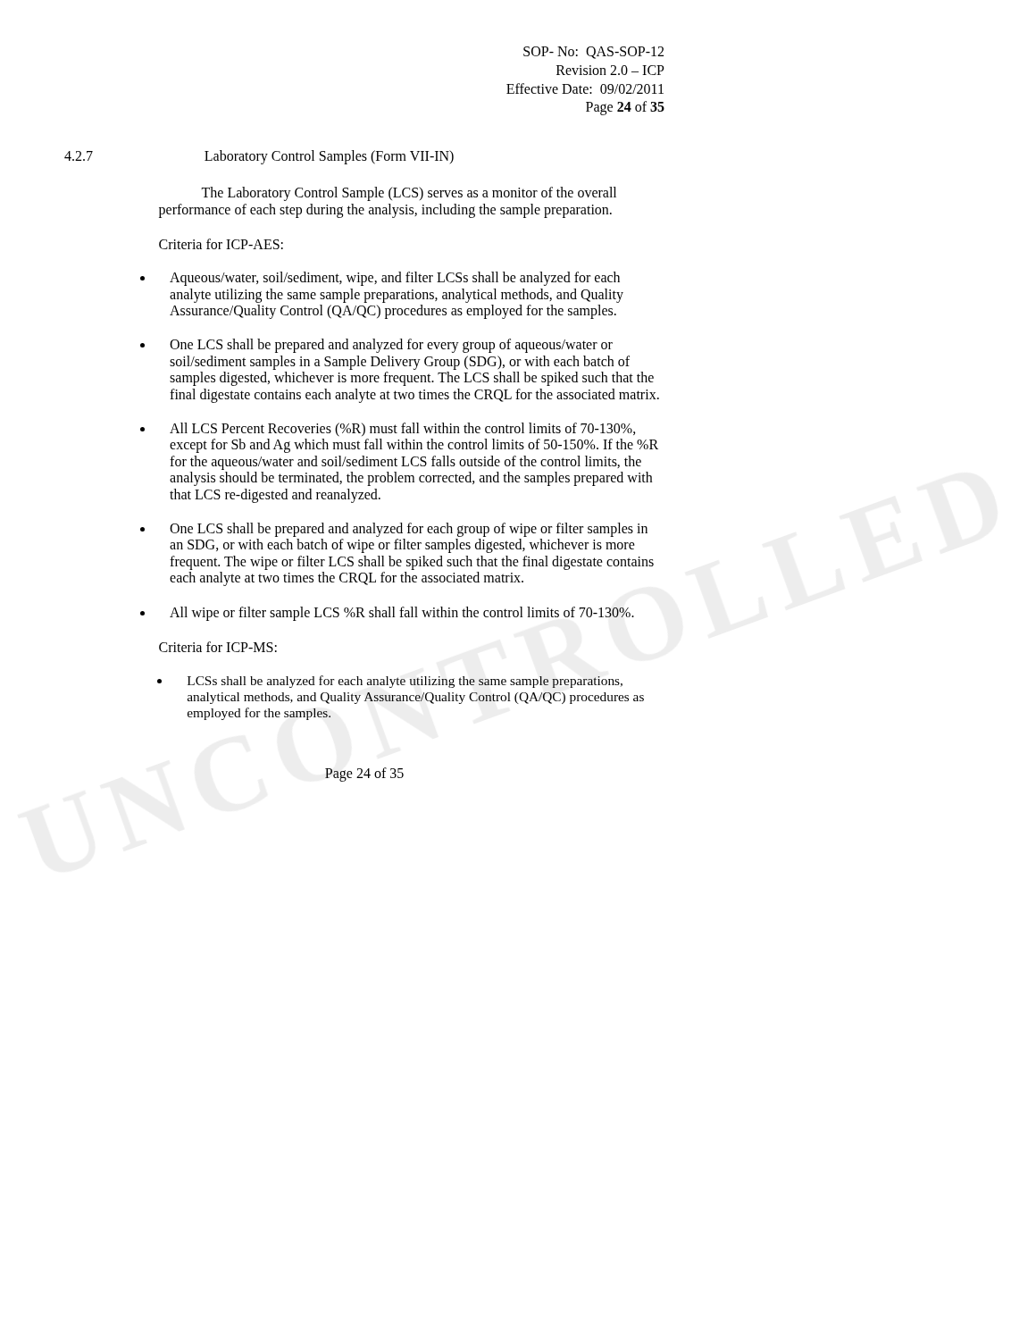UNCONTROLLED
SOP- No: QAS-SOP-12
Revision 2.0 – ICP
Effective Date: 09/02/2011
Page 24 of 35
4.2.7 Laboratory Control Samples (Form VII-IN)
The Laboratory Control Sample (LCS) serves as a monitor of the overall performance of each step during the analysis, including the sample preparation.
Criteria for ICP-AES:
Aqueous/water, soil/sediment, wipe, and filter LCSs shall be analyzed for each analyte utilizing the same sample preparations, analytical methods, and Quality Assurance/Quality Control (QA/QC) procedures as employed for the samples.
One LCS shall be prepared and analyzed for every group of aqueous/water or soil/sediment samples in a Sample Delivery Group (SDG), or with each batch of samples digested, whichever is more frequent. The LCS shall be spiked such that the final digestate contains each analyte at two times the CRQL for the associated matrix.
All LCS Percent Recoveries (%R) must fall within the control limits of 70-130%, except for Sb and Ag which must fall within the control limits of 50-150%. If the %R for the aqueous/water and soil/sediment LCS falls outside of the control limits, the analysis should be terminated, the problem corrected, and the samples prepared with that LCS re-digested and reanalyzed.
One LCS shall be prepared and analyzed for each group of wipe or filter samples in an SDG, or with each batch of wipe or filter samples digested, whichever is more frequent. The wipe or filter LCS shall be spiked such that the final digestate contains each analyte at two times the CRQL for the associated matrix.
All wipe or filter sample LCS %R shall fall within the control limits of 70-130%.
Criteria for ICP-MS:
LCSs shall be analyzed for each analyte utilizing the same sample preparations, analytical methods, and Quality Assurance/Quality Control (QA/QC) procedures as employed for the samples.
Page 24 of 35